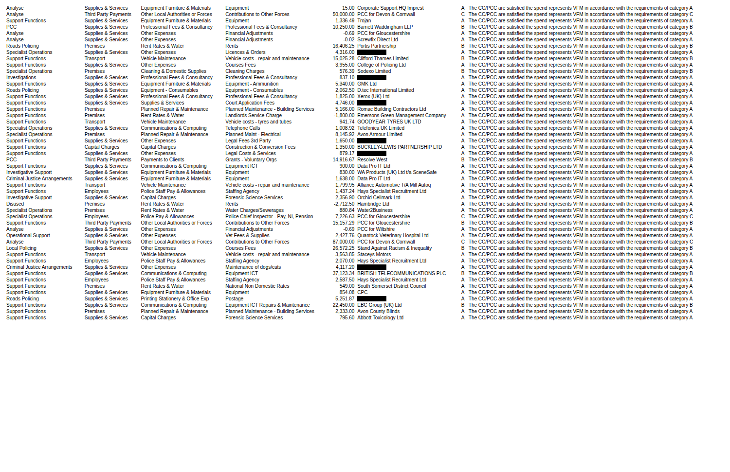| Analyse | Supplies & Services | Equipment Furniture & Materials | Equipment | 15.00 | Corporate Support HQ Imprest | A | The CC/PCC are satisfied the spend represents VFM in accordance with the requirements of category A |
| Analyse | Third Party Payments | Other Local Authorities or Forces | Contributions to Other Forces | 50,000.00 | PCC for Devon & Cornwall | C | The CC/PCC are satisfied the spend represents VFM in accordance with the requirements of category C |
| Support Functions | Supplies & Services | Equipment Furniture & Materials | Equipment | 1,336.49 | Trojan | A | The CC/PCC are satisfied the spend represents VFM in accordance with the requirements of category A |
| PCC | Supplies & Services | Professional Fees & Consultancy | Professional Fees & Consultancy | 10,250.00 | Barnett Waddingham LLP | B | The CC/PCC are satisfied the spend represents VFM in accordance with the requirements of category B |
| Analyse | Supplies & Services | Other Expenses | Financial Adjustments | -0.69 | PCC for Gloucestershire | A | The CC/PCC are satisfied the spend represents VFM in accordance with the requirements of category A |
| Analyse | Supplies & Services | Other Expenses | Financial Adjustments | -0.02 | Screwfix Direct Ltd | A | The CC/PCC are satisfied the spend represents VFM in accordance with the requirements of category A |
| Roads Policing | Premises | Rent Rates & Water | Rents | 16,406.25 | Portis Partnership | B | The CC/PCC are satisfied the spend represents VFM in accordance with the requirements of category B |
| Specialist Operations | Supplies & Services | Other Expenses | Licences & Orders | 4,316.00 | | A | The CC/PCC are satisfied the spend represents VFM in accordance with the requirements of category A |
| Support Functions | Transport | Vehicle Maintenance | Vehicle costs - repair and maintenance | 15,025.28 | Clifford Thames Limited | B | The CC/PCC are satisfied the spend represents VFM in accordance with the requirements of category B |
| Support Functions | Supplies & Services | Other Expenses | Courses Fees | 3,955.00 | College of Policing Ltd | A | The CC/PCC are satisfied the spend represents VFM in accordance with the requirements of category A |
| Specialist Operations | Premises | Cleaning & Domestic Supplies | Cleaning Charges | 576.39 | Sodexo Limited | B | The CC/PCC are satisfied the spend represents VFM in accordance with the requirements of category B |
| Investigations | Supplies & Services | Professional Fees & Consultancy | Professional Fees & Consultancy | 837.10 | | A | The CC/PCC are satisfied the spend represents VFM in accordance with the requirements of category A |
| Support Functions | Supplies & Services | Equipment Furniture & Materials | Equipment - Ammunition | 5,340.00 | GMK Ltd | A | The CC/PCC are satisfied the spend represents VFM in accordance with the requirements of category A |
| Roads Policing | Supplies & Services | Equipment - Consumables | Equipment - Consumables | 2,062.50 | D.tec International Limited | A | The CC/PCC are satisfied the spend represents VFM in accordance with the requirements of category A |
| Support Functions | Supplies & Services | Professional Fees & Consultancy | Professional Fees & Consultancy | 1,825.00 | Xerox (UK) Ltd | A | The CC/PCC are satisfied the spend represents VFM in accordance with the requirements of category A |
| Support Functions | Supplies & Services | Supplies & Services | Court Application Fees | 4,746.00 | | A | The CC/PCC are satisfied the spend represents VFM in accordance with the requirements of category A |
| Support Functions | Premises | Planned Repair & Maintenance | Planned Maintenance - Building Services | 5,166.00 | Romac Building Contractors Ltd | A | The CC/PCC are satisfied the spend represents VFM in accordance with the requirements of category A |
| Support Functions | Premises | Rent Rates & Water | Landlords Service Charge | -1,800.00 | Emersons Green Management Company | A | The CC/PCC are satisfied the spend represents VFM in accordance with the requirements of category A |
| Support Functions | Transport | Vehicle Maintenance | Vehicle costs - tyres and tubes | 941.74 | GOODYEAR TYRES UK LTD | A | The CC/PCC are satisfied the spend represents VFM in accordance with the requirements of category A |
| Specialist Operations | Supplies & Services | Communications & Computing | Telephone Calls | 1,008.92 | Telefonica UK Limited | A | The CC/PCC are satisfied the spend represents VFM in accordance with the requirements of category A |
| Specialist Operations | Premises | Planned Repair & Maintenance | Planned Maint - Electrical | 8,145.92 | Avon Armour Limited | A | The CC/PCC are satisfied the spend represents VFM in accordance with the requirements of category A |
| Support Functions | Supplies & Services | Other Expenses | Legal Fees 3rd Party | 1,650.00 | | A | The CC/PCC are satisfied the spend represents VFM in accordance with the requirements of category A |
| Support Functions | Capital Charges | Capital Charges | Construction & Conversion Fees | 1,350.00 | BUCKLEY-LEWIS PARTNERSHIP LTD | A | The CC/PCC are satisfied the spend represents VFM in accordance with the requirements of category A |
| Support Functions | Supplies & Services | Other Expenses | Legal Costs & Services | 879.17 | | A | The CC/PCC are satisfied the spend represents VFM in accordance with the requirements of category A |
| PCC | Third Party Payments | Payments to Clients | Grants - Voluntary Orgs | 14,916.67 | Resolve West | B | The CC/PCC are satisfied the spend represents VFM in accordance with the requirements of category B |
| Support Functions | Supplies & Services | Communications & Computing | Equipment ICT | 900.00 | Data Pro IT Ltd | A | The CC/PCC are satisfied the spend represents VFM in accordance with the requirements of category A |
| Investigative Support | Supplies & Services | Equipment Furniture & Materials | Equipment | 830.00 | WA Products (UK) Ltd t/a SceneSafe | A | The CC/PCC are satisfied the spend represents VFM in accordance with the requirements of category A |
| Criminal Justice Arrangements | Supplies & Services | Equipment Furniture & Materials | Equipment | 1,638.00 | Data Pro IT Ltd | A | The CC/PCC are satisfied the spend represents VFM in accordance with the requirements of category A |
| Support Functions | Transport | Vehicle Maintenance | Vehicle costs - repair and maintenance | 1,799.95 | Alliance Automotive T/A Mill Autoq | A | The CC/PCC are satisfied the spend represents VFM in accordance with the requirements of category A |
| Support Functions | Employees | Police Staff Pay & Allowances | Staffing Agency | 1,437.24 | Hays Specialist Recruitment Ltd | A | The CC/PCC are satisfied the spend represents VFM in accordance with the requirements of category A |
| Investigative Support | Supplies & Services | Capital Charges | Forensic Science Services | 2,356.90 | Orchid Cellmark Ltd | A | The CC/PCC are satisfied the spend represents VFM in accordance with the requirements of category A |
| Disused | Premises | Rent Rates & Water | Rents | -2,712.50 | Hambridge Ltd | A | The CC/PCC are satisfied the spend represents VFM in accordance with the requirements of category A |
| Specialist Operations | Premises | Rent Rates & Water | Water Charges/Sewerages | 880.84 | Water2Business | A | The CC/PCC are satisfied the spend represents VFM in accordance with the requirements of category A |
| Specialist Operations | Employees | Police Pay & Allowances | Police Chief Inspector - Pay, NI, Pension | 7,226.63 | PCC for Gloucestershire | C | The CC/PCC are satisfied the spend represents VFM in accordance with the requirements of category C |
| Support Functions | Third Party Payments | Other Local Authorities or Forces | Contributions to Other Forces | 15,157.29 | PCC for Gloucestershire | B | The CC/PCC are satisfied the spend represents VFM in accordance with the requirements of category B |
| Analyse | Supplies & Services | Other Expenses | Financial Adjustments | -0.69 | PCC for Wiltshire | A | The CC/PCC are satisfied the spend represents VFM in accordance with the requirements of category A |
| Operational Support | Supplies & Services | Other Expenses | Vet Fees & Supplies | 2,427.76 | Quantock Veterinary Hospital Ltd | A | The CC/PCC are satisfied the spend represents VFM in accordance with the requirements of category A |
| Analyse | Third Party Payments | Other Local Authorities or Forces | Contributions to Other Forces | 87,000.00 | PCC for Devon & Cornwall | C | The CC/PCC are satisfied the spend represents VFM in accordance with the requirements of category C |
| Local Policing | Supplies & Services | Other Expenses | Courses Fees | 26,572.25 | Stand Against Racism & Inequality | B | The CC/PCC are satisfied the spend represents VFM in accordance with the requirements of category B |
| Support Functions | Transport | Vehicle Maintenance | Vehicle costs - repair and maintenance | 3,563.85 | Staceys Motors | A | The CC/PCC are satisfied the spend represents VFM in accordance with the requirements of category A |
| Support Functions | Employees | Police Staff Pay & Allowances | Staffing Agency | 2,070.00 | Hays Specialist Recruitment Ltd | A | The CC/PCC are satisfied the spend represents VFM in accordance with the requirements of category A |
| Criminal Justice Arrangements | Supplies & Services | Other Expenses | Maintenance of dogs/cats | 4,117.20 | | A | The CC/PCC are satisfied the spend represents VFM in accordance with the requirements of category A |
| Support Functions | Supplies & Services | Communications & Computing | Equipment ICT | 37,123.34 | BRITISH TELECOMMUNICATIONS PLC | B | The CC/PCC are satisfied the spend represents VFM in accordance with the requirements of category B |
| Support Functions | Employees | Police Staff Pay & Allowances | Staffing Agency | 2,587.50 | Hays Specialist Recruitment Ltd | A | The CC/PCC are satisfied the spend represents VFM in accordance with the requirements of category A |
| Support Functions | Premises | Rent Rates & Water | National Non Domestic Rates | 549.00 | South Somerset District Council | A | The CC/PCC are satisfied the spend represents VFM in accordance with the requirements of category A |
| Support Functions | Supplies & Services | Equipment Furniture & Materials | Equipment | 854.08 | CPC | A | The CC/PCC are satisfied the spend represents VFM in accordance with the requirements of category A |
| Roads Policing | Supplies & Services | Printing Stationery & Office Exp | Postage | 5,251.87 | | A | The CC/PCC are satisfied the spend represents VFM in accordance with the requirements of category A |
| Support Functions | Supplies & Services | Communications & Computing | Equipment ICT Repairs & Maintenance | 22,450.00 | EBC Group (UK) Ltd | B | The CC/PCC are satisfied the spend represents VFM in accordance with the requirements of category B |
| Support Functions | Premises | Planned Repair & Maintenance | Planned Maintenance - Building Services | 2,333.00 | Avon County Blinds | A | The CC/PCC are satisfied the spend represents VFM in accordance with the requirements of category A |
| Support Functions | Supplies & Services | Capital Charges | Forensic Science Services | 795.60 | Abbott Toxicology Ltd | A | The CC/PCC are satisfied the spend represents VFM in accordance with the requirements of category A |